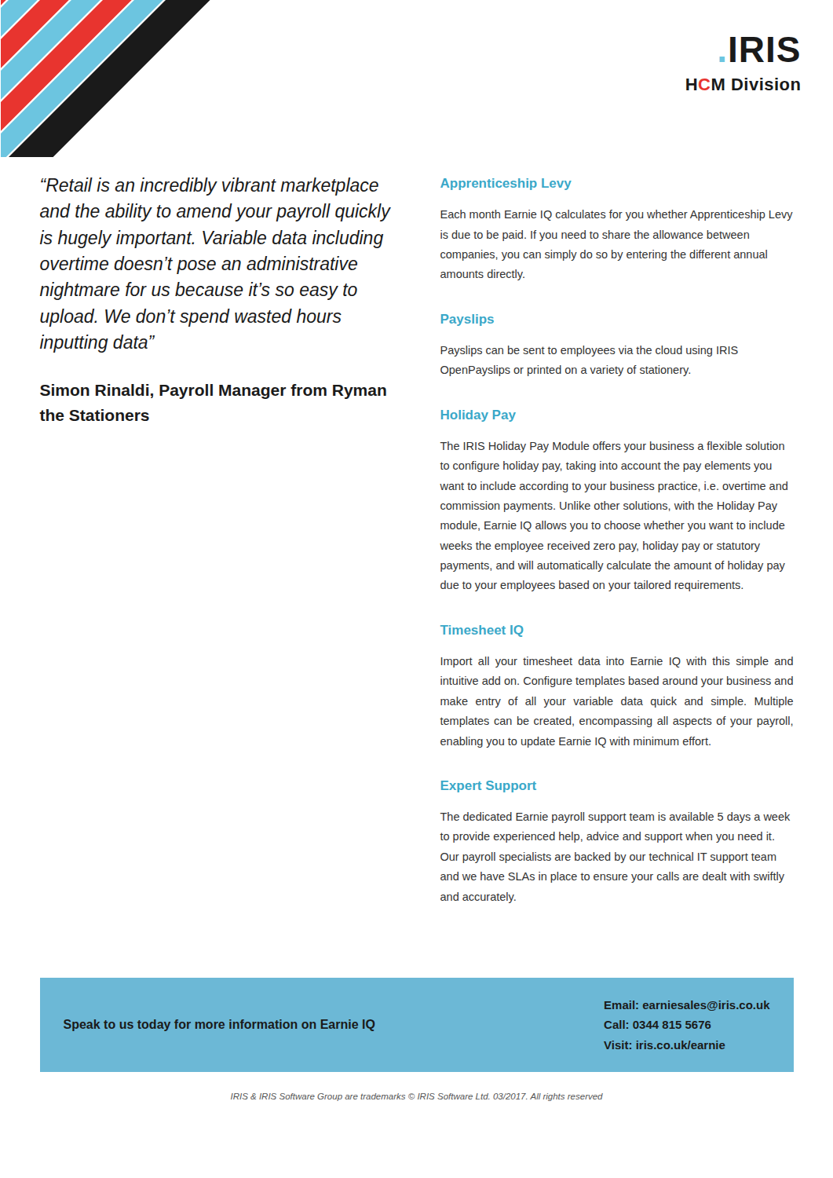. IRIS
HCM Division
“Retail is an incredibly vibrant marketplace and the ability to amend your payroll quickly is hugely important. Variable data including overtime doesn’t pose an administrative nightmare for us because it’s so easy to upload. We don’t spend wasted hours inputting data”
Simon Rinaldi, Payroll Manager from Ryman the Stationers
Apprenticeship Levy
Each month Earnie IQ calculates for you whether Apprenticeship Levy is due to be paid. If you need to share the allowance between companies, you can simply do so by entering the different annual amounts directly.
Payslips
Payslips can be sent to employees via the cloud using IRIS OpenPayslips or printed on a variety of stationery.
Holiday Pay
The IRIS Holiday Pay Module offers your business a flexible solution to configure holiday pay, taking into account the pay elements you want to include according to your business practice, i.e. overtime and commission payments. Unlike other solutions, with the Holiday Pay module, Earnie IQ allows you to choose whether you want to include weeks the employee received zero pay, holiday pay or statutory payments, and will automatically calculate the amount of holiday pay due to your employees based on your tailored requirements.
Timesheet IQ
Import all your timesheet data into Earnie IQ with this simple and intuitive add on. Configure templates based around your business and make entry of all your variable data quick and simple. Multiple templates can be created, encompassing all aspects of your payroll, enabling you to update Earnie IQ with minimum effort.
Expert Support
The dedicated Earnie payroll support team is available 5 days a week to provide experienced help, advice and support when you need it. Our payroll specialists are backed by our technical IT support team and we have SLAs in place to ensure your calls are dealt with swiftly and accurately.
Speak to us today for more information on Earnie IQ
Email: earniesales@iris.co.uk
Call: 0344 815 5676
Visit: iris.co.uk/earnie
IRIS & IRIS Software Group are trademarks © IRIS Software Ltd. 03/2017. All rights reserved